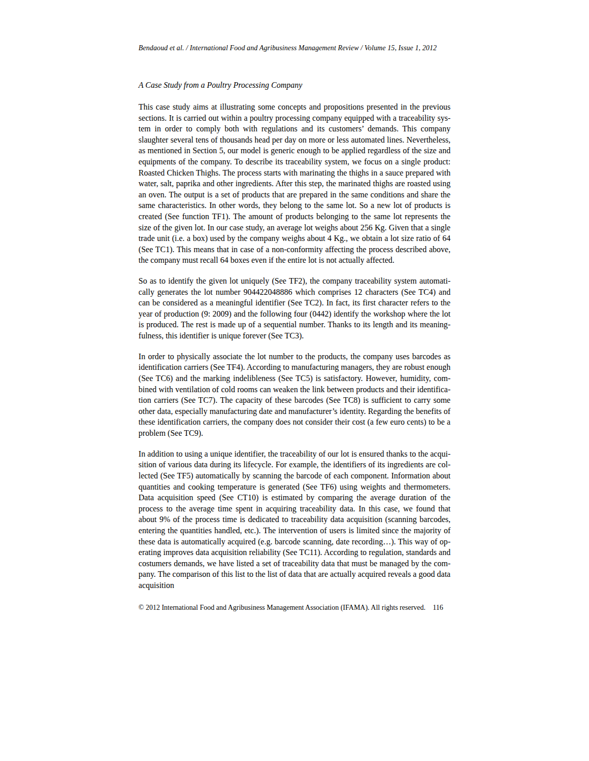Bendaoud et al. / International Food and Agribusiness Management Review / Volume 15, Issue 1, 2012
A Case Study from a Poultry Processing Company
This case study aims at illustrating some concepts and propositions presented in the previous sections. It is carried out within a poultry processing company equipped with a traceability system in order to comply both with regulations and its customers’ demands. This company slaughter several tens of thousands head per day on more or less automated lines. Nevertheless, as mentioned in Section 5, our model is generic enough to be applied regardless of the size and equipments of the company. To describe its traceability system, we focus on a single product: Roasted Chicken Thighs. The process starts with marinating the thighs in a sauce prepared with water, salt, paprika and other ingredients. After this step, the marinated thighs are roasted using an oven. The output is a set of products that are prepared in the same conditions and share the same characteristics. In other words, they belong to the same lot. So a new lot of products is created (See function TF1). The amount of products belonging to the same lot represents the size of the given lot. In our case study, an average lot weighs about 256 Kg. Given that a single trade unit (i.e. a box) used by the company weighs about 4 Kg., we obtain a lot size ratio of 64 (See TC1). This means that in case of a non-conformity affecting the process described above, the company must recall 64 boxes even if the entire lot is not actually affected.
So as to identify the given lot uniquely (See TF2), the company traceability system automatically generates the lot number 904422048886 which comprises 12 characters (See TC4) and can be considered as a meaningful identifier (See TC2). In fact, its first character refers to the year of production (9: 2009) and the following four (0442) identify the workshop where the lot is produced. The rest is made up of a sequential number. Thanks to its length and its meaningfulness, this identifier is unique forever (See TC3).
In order to physically associate the lot number to the products, the company uses barcodes as identification carriers (See TF4). According to manufacturing managers, they are robust enough (See TC6) and the marking indelibleness (See TC5) is satisfactory. However, humidity, combined with ventilation of cold rooms can weaken the link between products and their identification carriers (See TC7). The capacity of these barcodes (See TC8) is sufficient to carry some other data, especially manufacturing date and manufacturer’s identity. Regarding the benefits of these identification carriers, the company does not consider their cost (a few euro cents) to be a problem (See TC9).
In addition to using a unique identifier, the traceability of our lot is ensured thanks to the acquisition of various data during its lifecycle. For example, the identifiers of its ingredients are collected (See TF5) automatically by scanning the barcode of each component. Information about quantities and cooking temperature is generated (See TF6) using weights and thermometers. Data acquisition speed (See CT10) is estimated by comparing the average duration of the process to the average time spent in acquiring traceability data. In this case, we found that about 9% of the process time is dedicated to traceability data acquisition (scanning barcodes, entering the quantities handled, etc.). The intervention of users is limited since the majority of these data is automatically acquired (e.g. barcode scanning, date recording…). This way of operating improves data acquisition reliability (See TC11). According to regulation, standards and costumers demands, we have listed a set of traceability data that must be managed by the company. The comparison of this list to the list of data that are actually acquired reveals a good data acquisition
© 2012 International Food and Agribusiness Management Association (IFAMA). All rights reserved. 116